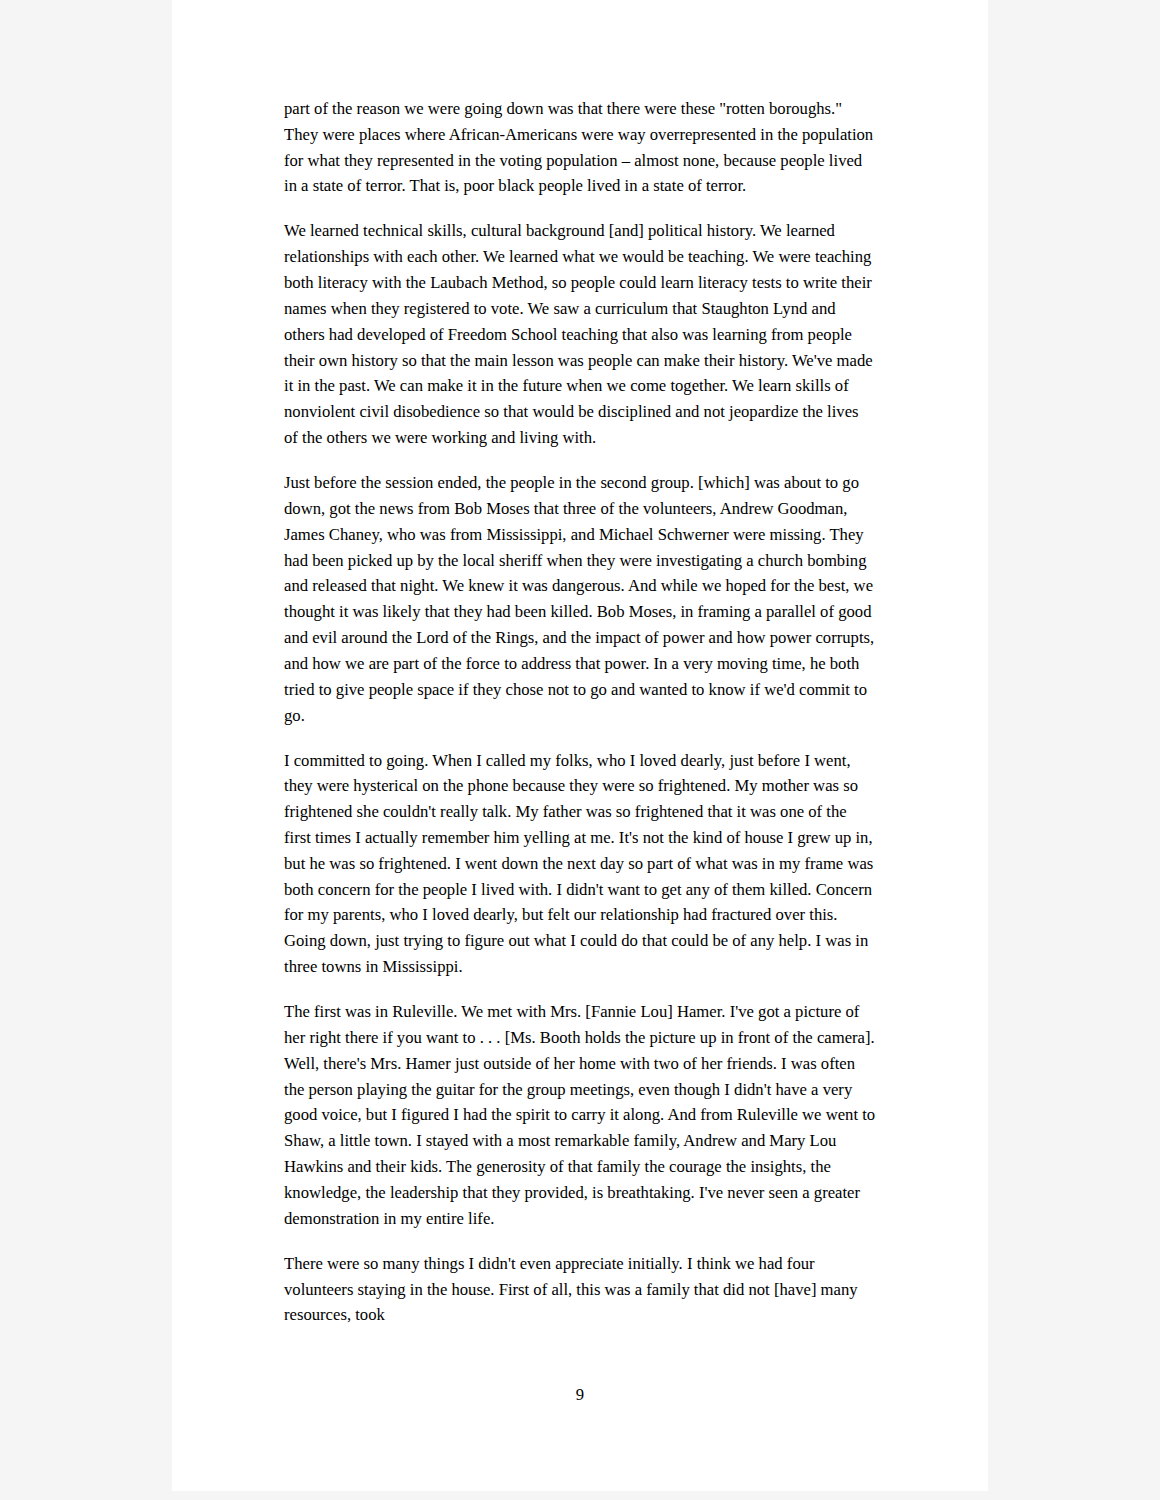part of the reason we were going down was that there were these "rotten boroughs." They were places where African-Americans were way overrepresented in the population for what they represented in the voting population – almost none, because people lived in a state of terror. That is, poor black people lived in a state of terror.
We learned technical skills, cultural background [and] political history. We learned relationships with each other. We learned what we would be teaching. We were teaching both literacy with the Laubach Method, so people could learn literacy tests to write their names when they registered to vote. We saw a curriculum that Staughton Lynd and others had developed of Freedom School teaching that also was learning from people their own history so that the main lesson was people can make their history. We've made it in the past. We can make it in the future when we come together. We learn skills of nonviolent civil disobedience so that would be disciplined and not jeopardize the lives of the others we were working and living with.
Just before the session ended, the people in the second group. [which] was about to go down, got the news from Bob Moses that three of the volunteers, Andrew Goodman, James Chaney, who was from Mississippi, and Michael Schwerner were missing. They had been picked up by the local sheriff when they were investigating a church bombing and released that night. We knew it was dangerous. And while we hoped for the best, we thought it was likely that they had been killed. Bob Moses, in framing a parallel of good and evil around the Lord of the Rings, and the impact of power and how power corrupts, and how we are part of the force to address that power. In a very moving time, he both tried to give people space if they chose not to go and wanted to know if we'd commit to go.
I committed to going. When I called my folks, who I loved dearly, just before I went, they were hysterical on the phone because they were so frightened. My mother was so frightened she couldn't really talk. My father was so frightened that it was one of the first times I actually remember him yelling at me. It's not the kind of house I grew up in, but he was so frightened. I went down the next day so part of what was in my frame was both concern for the people I lived with. I didn't want to get any of them killed. Concern for my parents, who I loved dearly, but felt our relationship had fractured over this. Going down, just trying to figure out what I could do that could be of any help. I was in three towns in Mississippi.
The first was in Ruleville. We met with Mrs. [Fannie Lou] Hamer. I've got a picture of her right there if you want to . . . [Ms. Booth holds the picture up in front of the camera]. Well, there's Mrs. Hamer just outside of her home with two of her friends. I was often the person playing the guitar for the group meetings, even though I didn't have a very good voice, but I figured I had the spirit to carry it along. And from Ruleville we went to Shaw, a little town. I stayed with a most remarkable family, Andrew and Mary Lou Hawkins and their kids. The generosity of that family the courage the insights, the knowledge, the leadership that they provided, is breathtaking. I've never seen a greater demonstration in my entire life.
There were so many things I didn't even appreciate initially. I think we had four volunteers staying in the house. First of all, this was a family that did not [have] many resources, took
9